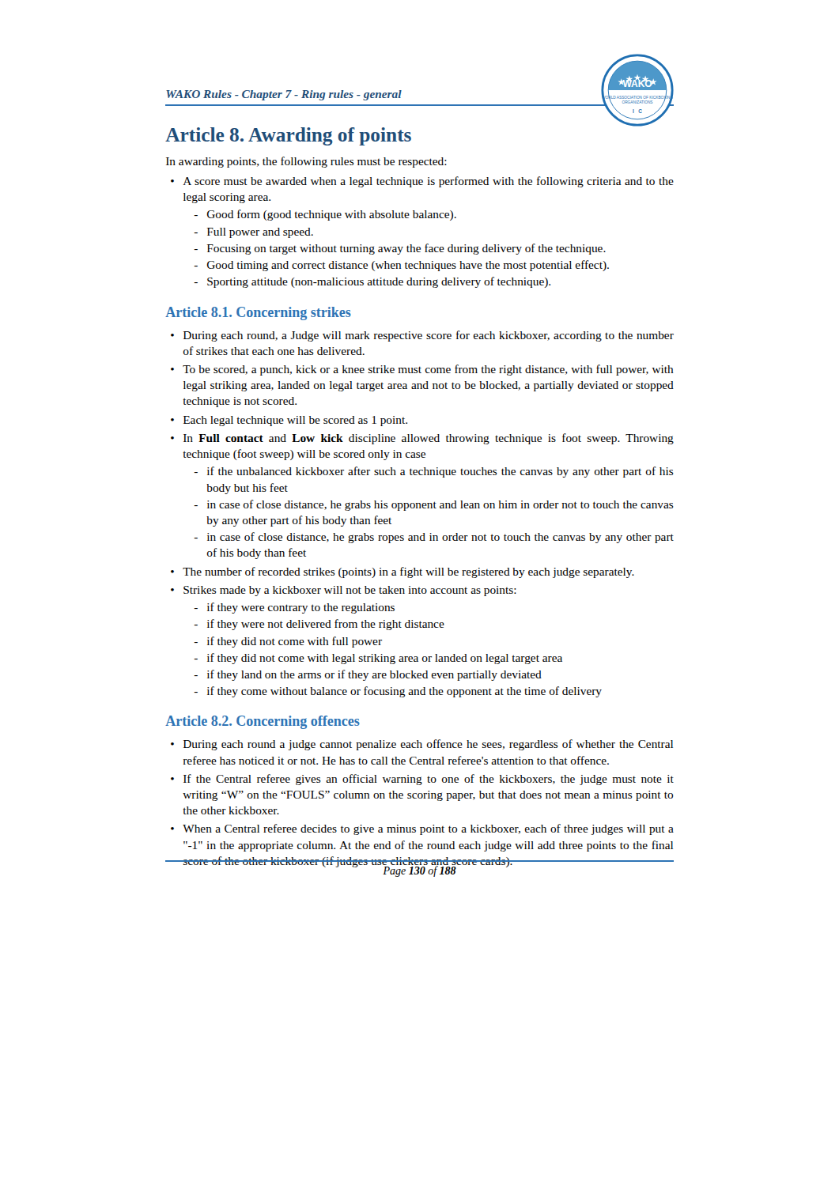WAKO WORLD ASSOCIATION OF KICKBOXING ORGANIZATIONS I C
WAKO Rules - Chapter 7 - Ring rules - general
Article 8. Awarding of points
In awarding points, the following rules must be respected:
A score must be awarded when a legal technique is performed with the following criteria and to the legal scoring area.
Good form (good technique with absolute balance).
Full power and speed.
Focusing on target without turning away the face during delivery of the technique.
Good timing and correct distance (when techniques have the most potential effect).
Sporting attitude (non-malicious attitude during delivery of technique).
Article 8.1. Concerning strikes
During each round, a Judge will mark respective score for each kickboxer, according to the number of strikes that each one has delivered.
To be scored, a punch, kick or a knee strike must come from the right distance, with full power, with legal striking area, landed on legal target area and not to be blocked, a partially deviated or stopped technique is not scored.
Each legal technique will be scored as 1 point.
In Full contact and Low kick discipline allowed throwing technique is foot sweep. Throwing technique (foot sweep) will be scored only in case
if the unbalanced kickboxer after such a technique touches the canvas by any other part of his body but his feet
in case of close distance, he grabs his opponent and lean on him in order not to touch the canvas by any other part of his body than feet
in case of close distance, he grabs ropes and in order not to touch the canvas by any other part of his body than feet
The number of recorded strikes (points) in a fight will be registered by each judge separately.
Strikes made by a kickboxer will not be taken into account as points:
if they were contrary to the regulations
if they were not delivered from the right distance
if they did not come with full power
if they did not come with legal striking area or landed on legal target area
if they land on the arms or if they are blocked even partially deviated
if they come without balance or focusing and the opponent at the time of delivery
Article 8.2. Concerning offences
During each round a judge cannot penalize each offence he sees, regardless of whether the Central referee has noticed it or not. He has to call the Central referee's attention to that offence.
If the Central referee gives an official warning to one of the kickboxers, the judge must note it writing “W” on the “FOULS” column on the scoring paper, but that does not mean a minus point to the other kickboxer.
When a Central referee decides to give a minus point to a kickboxer, each of three judges will put a "-1" in the appropriate column. At the end of the round each judge will add three points to the final score of the other kickboxer (if judges use clickers and score cards).
Page 130 of 188